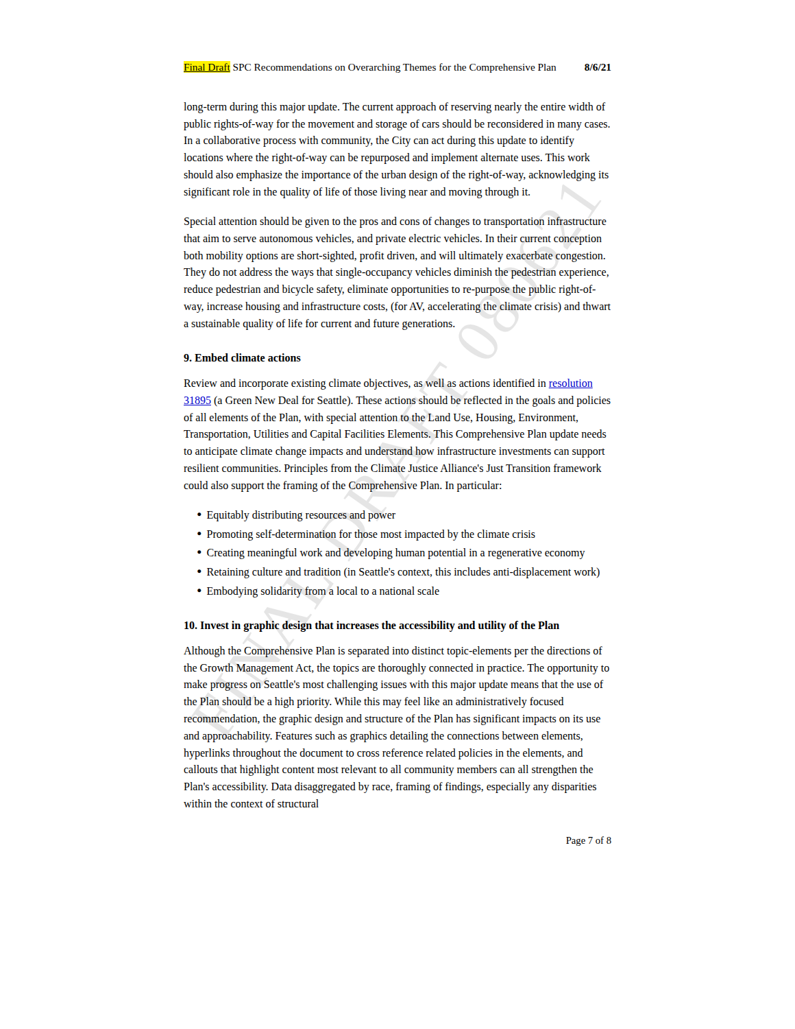FINAL DRAFT 080621
Final Draft SPC Recommendations on Overarching Themes for the Comprehensive Plan
8/6/21
long-term during this major update. The current approach of reserving nearly the entire width of public rights-of-way for the movement and storage of cars should be reconsidered in many cases. In a collaborative process with community, the City can act during this update to identify locations where the right-of-way can be repurposed and implement alternate uses. This work should also emphasize the importance of the urban design of the right-of-way, acknowledging its significant role in the quality of life of those living near and moving through it.
Special attention should be given to the pros and cons of changes to transportation infrastructure that aim to serve autonomous vehicles, and private electric vehicles. In their current conception both mobility options are short-sighted, profit driven, and will ultimately exacerbate congestion. They do not address the ways that single-occupancy vehicles diminish the pedestrian experience, reduce pedestrian and bicycle safety, eliminate opportunities to re-purpose the public right-of-way, increase housing and infrastructure costs, (for AV, accelerating the climate crisis) and thwart a sustainable quality of life for current and future generations.
9. Embed climate actions
Review and incorporate existing climate objectives, as well as actions identified in resolution 31895 (a Green New Deal for Seattle). These actions should be reflected in the goals and policies of all elements of the Plan, with special attention to the Land Use, Housing, Environment, Transportation, Utilities and Capital Facilities Elements. This Comprehensive Plan update needs to anticipate climate change impacts and understand how infrastructure investments can support resilient communities. Principles from the Climate Justice Alliance's Just Transition framework could also support the framing of the Comprehensive Plan. In particular:
Equitably distributing resources and power
Promoting self-determination for those most impacted by the climate crisis
Creating meaningful work and developing human potential in a regenerative economy
Retaining culture and tradition (in Seattle's context, this includes anti-displacement work)
Embodying solidarity from a local to a national scale
10. Invest in graphic design that increases the accessibility and utility of the Plan
Although the Comprehensive Plan is separated into distinct topic-elements per the directions of the Growth Management Act, the topics are thoroughly connected in practice. The opportunity to make progress on Seattle's most challenging issues with this major update means that the use of the Plan should be a high priority. While this may feel like an administratively focused recommendation, the graphic design and structure of the Plan has significant impacts on its use and approachability. Features such as graphics detailing the connections between elements, hyperlinks throughout the document to cross reference related policies in the elements, and callouts that highlight content most relevant to all community members can all strengthen the Plan's accessibility. Data disaggregated by race, framing of findings, especially any disparities within the context of structural
Page 7 of 8